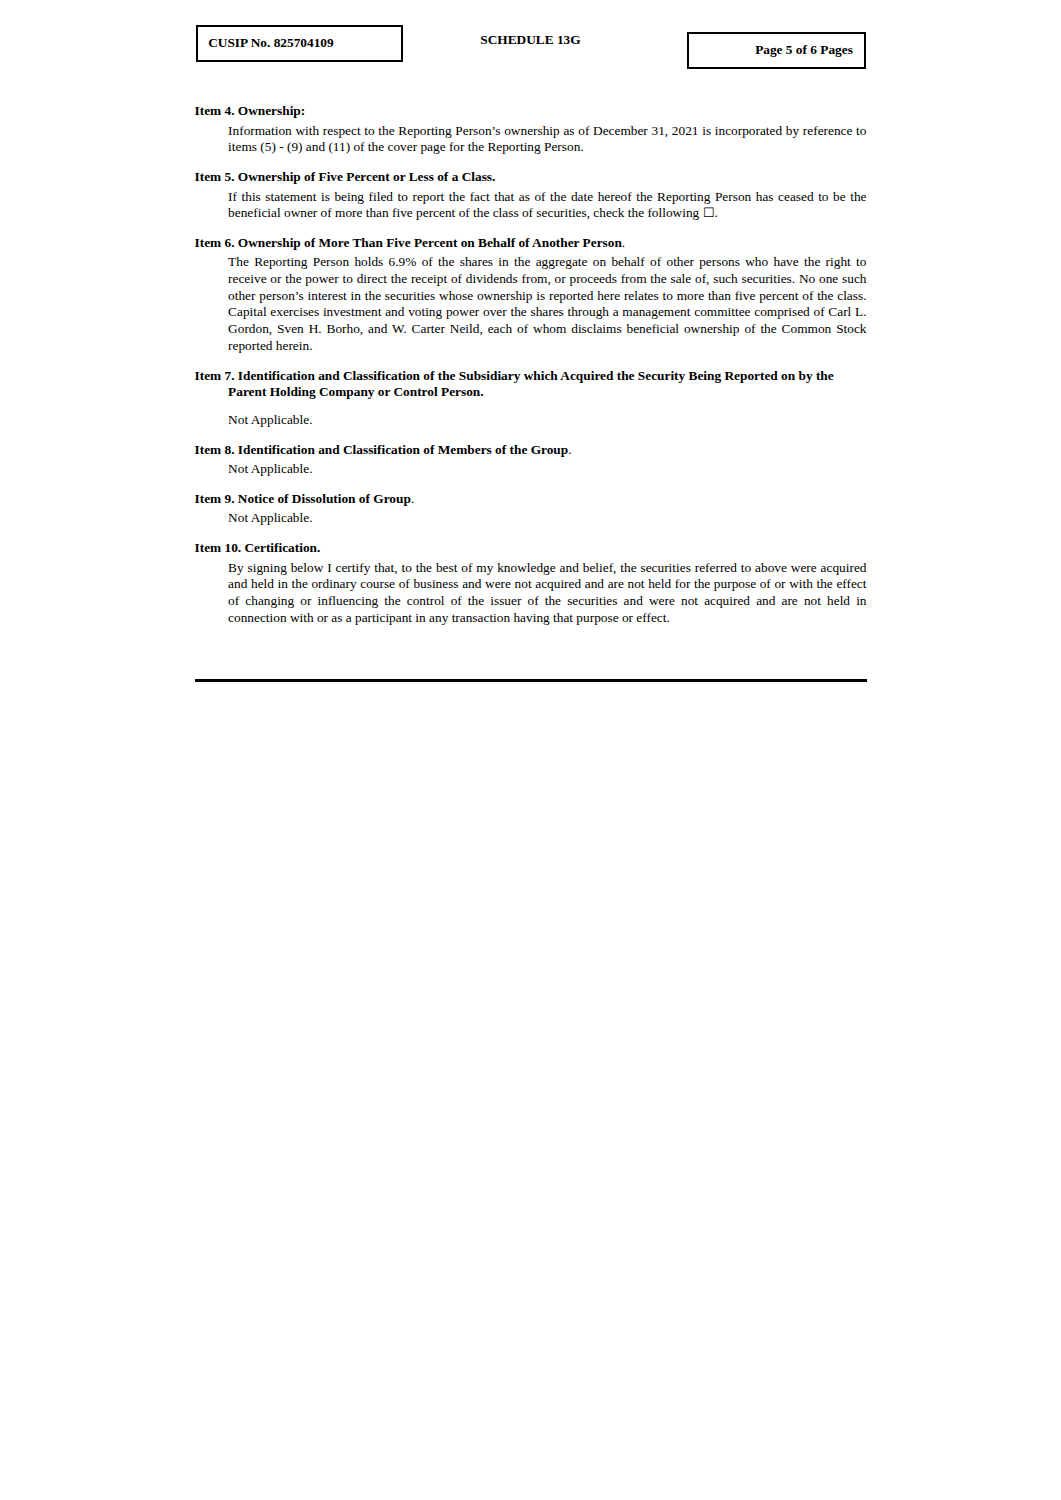| CUSIP No. 825704109 | SCHEDULE 13G | Page 5 of 6 Pages |
Item 4. Ownership:
Information with respect to the Reporting Person’s ownership as of December 31, 2021 is incorporated by reference to items (5) - (9) and (11) of the cover page for the Reporting Person.
Item 5. Ownership of Five Percent or Less of a Class.
If this statement is being filed to report the fact that as of the date hereof the Reporting Person has ceased to be the beneficial owner of more than five percent of the class of securities, check the following ☐.
Item 6. Ownership of More Than Five Percent on Behalf of Another Person.
The Reporting Person holds 6.9% of the shares in the aggregate on behalf of other persons who have the right to receive or the power to direct the receipt of dividends from, or proceeds from the sale of, such securities. No one such other person’s interest in the securities whose ownership is reported here relates to more than five percent of the class. Capital exercises investment and voting power over the shares through a management committee comprised of Carl L. Gordon, Sven H. Borho, and W. Carter Neild, each of whom disclaims beneficial ownership of the Common Stock reported herein.
Item 7. Identification and Classification of the Subsidiary which Acquired the Security Being Reported on by the Parent Holding Company or Control Person.
Not Applicable.
Item 8. Identification and Classification of Members of the Group.
Not Applicable.
Item 9. Notice of Dissolution of Group.
Not Applicable.
Item 10. Certification.
By signing below I certify that, to the best of my knowledge and belief, the securities referred to above were acquired and held in the ordinary course of business and were not acquired and are not held for the purpose of or with the effect of changing or influencing the control of the issuer of the securities and were not acquired and are not held in connection with or as a participant in any transaction having that purpose or effect.